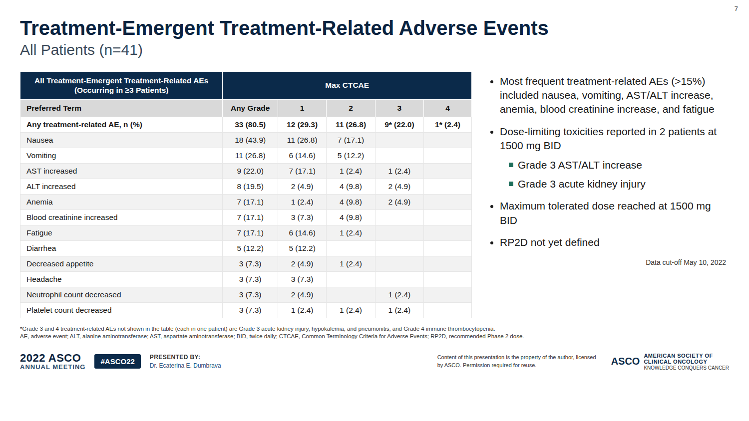7
Treatment-Emergent Treatment-Related Adverse Events
All Patients (n=41)
| All Treatment-Emergent Treatment-Related AEs (Occurring in ≥3 Patients) | Max CTCAE |
| --- | --- |
| Preferred Term | Any Grade | 1 | 2 | 3 | 4 |
| Any treatment-related AE, n (%) | 33 (80.5) | 12 (29.3) | 11 (26.8) | 9* (22.0) | 1* (2.4) |
| Nausea | 18 (43.9) | 11 (26.8) | 7 (17.1) | | |
| Vomiting | 11 (26.8) | 6 (14.6) | 5 (12.2) | | |
| AST increased | 9 (22.0) | 7 (17.1) | 1 (2.4) | 1 (2.4) | |
| ALT increased | 8 (19.5) | 2 (4.9) | 4 (9.8) | 2 (4.9) | |
| Anemia | 7 (17.1) | 1 (2.4) | 4 (9.8) | 2 (4.9) | |
| Blood creatinine increased | 7 (17.1) | 3 (7.3) | 4 (9.8) | | |
| Fatigue | 7 (17.1) | 6 (14.6) | 1 (2.4) | | |
| Diarrhea | 5 (12.2) | 5 (12.2) | | | |
| Decreased appetite | 3 (7.3) | 2 (4.9) | 1 (2.4) | | |
| Headache | 3 (7.3) | 3 (7.3) | | | |
| Neutrophil count decreased | 3 (7.3) | 2 (4.9) | | 1 (2.4) | |
| Platelet count decreased | 3 (7.3) | 1 (2.4) | 1 (2.4) | 1 (2.4) | |
Most frequent treatment-related AEs (>15%) included nausea, vomiting, AST/ALT increase, anemia, blood creatinine increase, and fatigue
Dose-limiting toxicities reported in 2 patients at 1500 mg BID
Grade 3 AST/ALT increase
Grade 3 acute kidney injury
Maximum tolerated dose reached at 1500 mg BID
RP2D not yet defined
Data cut-off May 10, 2022
*Grade 3 and 4 treatment-related AEs not shown in the table (each in one patient) are Grade 3 acute kidney injury, hypokalemia, and pneumonitis, and Grade 4 immune thrombocytopenia.
AE, adverse event; ALT, alanine aminotransferase; AST, aspartate aminotransferase; BID, twice daily; CTCAE, Common Terminology Criteria for Adverse Events; RP2D, recommended Phase 2 dose.
2022 ASCO ANNUAL MEETING
#ASCO22
PRESENTED BY:
Dr. Ecaterina E. Dumbrava
Content of this presentation is the property of the author, licensed by ASCO. Permission required for reuse.
ASCO AMERICAN SOCIETY OF
CLINICAL ONCOLOGY
KNOWLEDGE CONQUERS CANCER